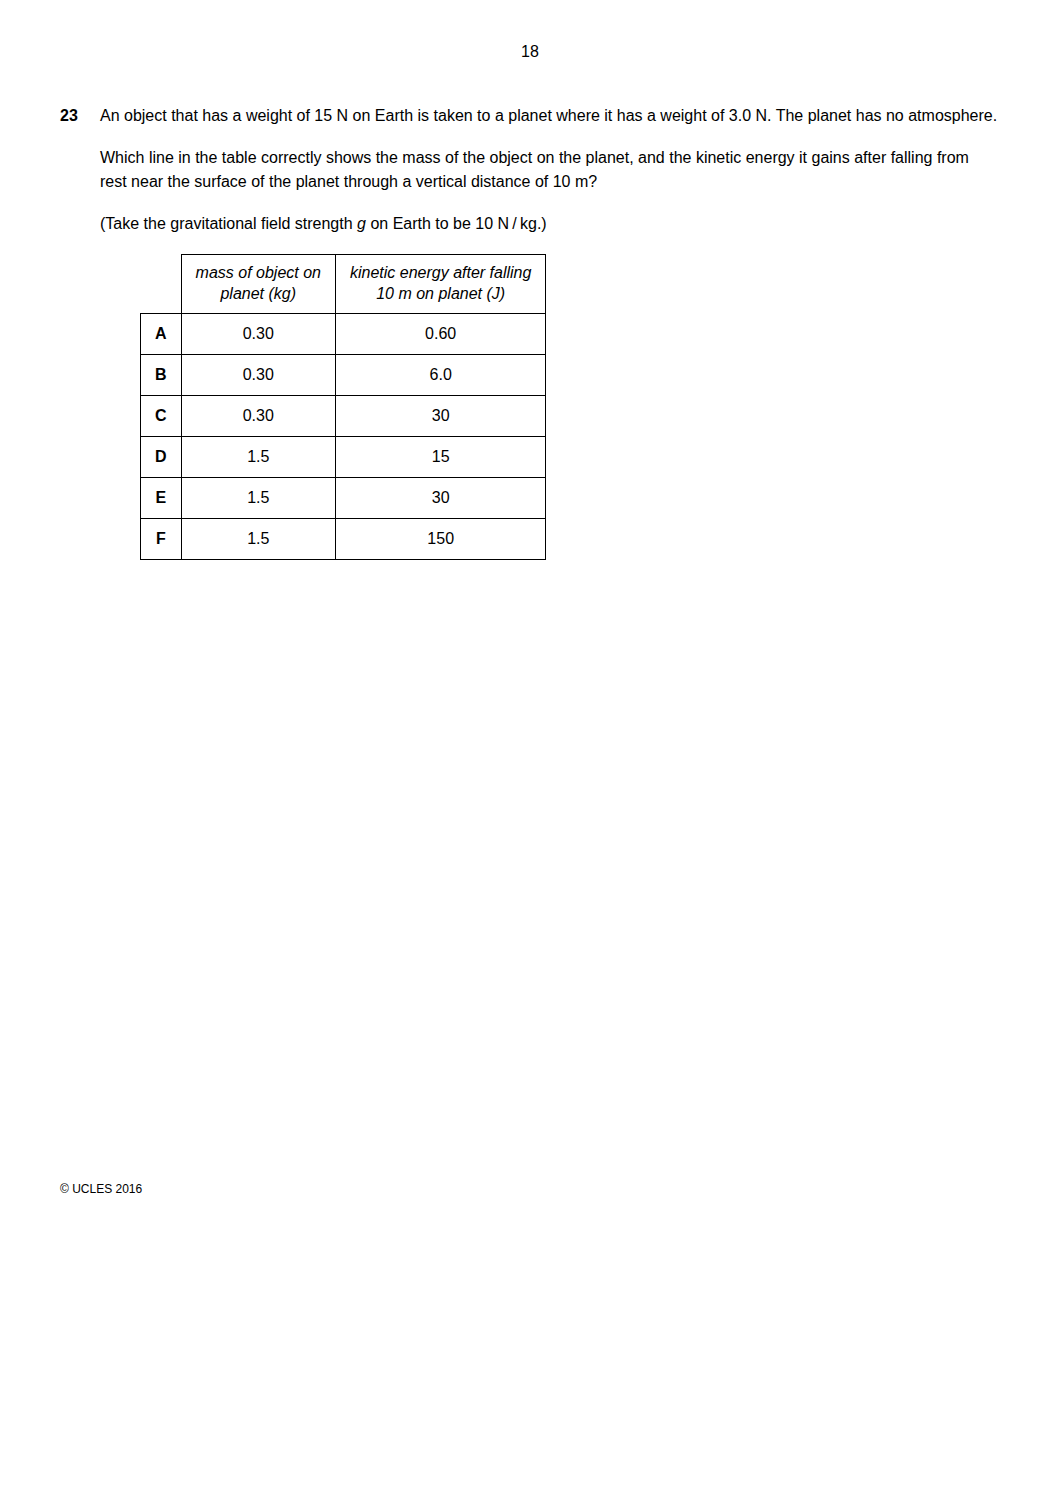18
23
An object that has a weight of 15 N on Earth is taken to a planet where it has a weight of 3.0 N. The planet has no atmosphere.
Which line in the table correctly shows the mass of the object on the planet, and the kinetic energy it gains after falling from rest near the surface of the planet through a vertical distance of 10 m?
(Take the gravitational field strength g on Earth to be 10 N / kg.)
| | mass of object on planet (kg) | kinetic energy after falling 10 m on planet (J) |
| --- | --- | --- |
| A | 0.30 | 0.60 |
| B | 0.30 | 6.0 |
| C | 0.30 | 30 |
| D | 1.5 | 15 |
| E | 1.5 | 30 |
| F | 1.5 | 150 |
© UCLES 2016